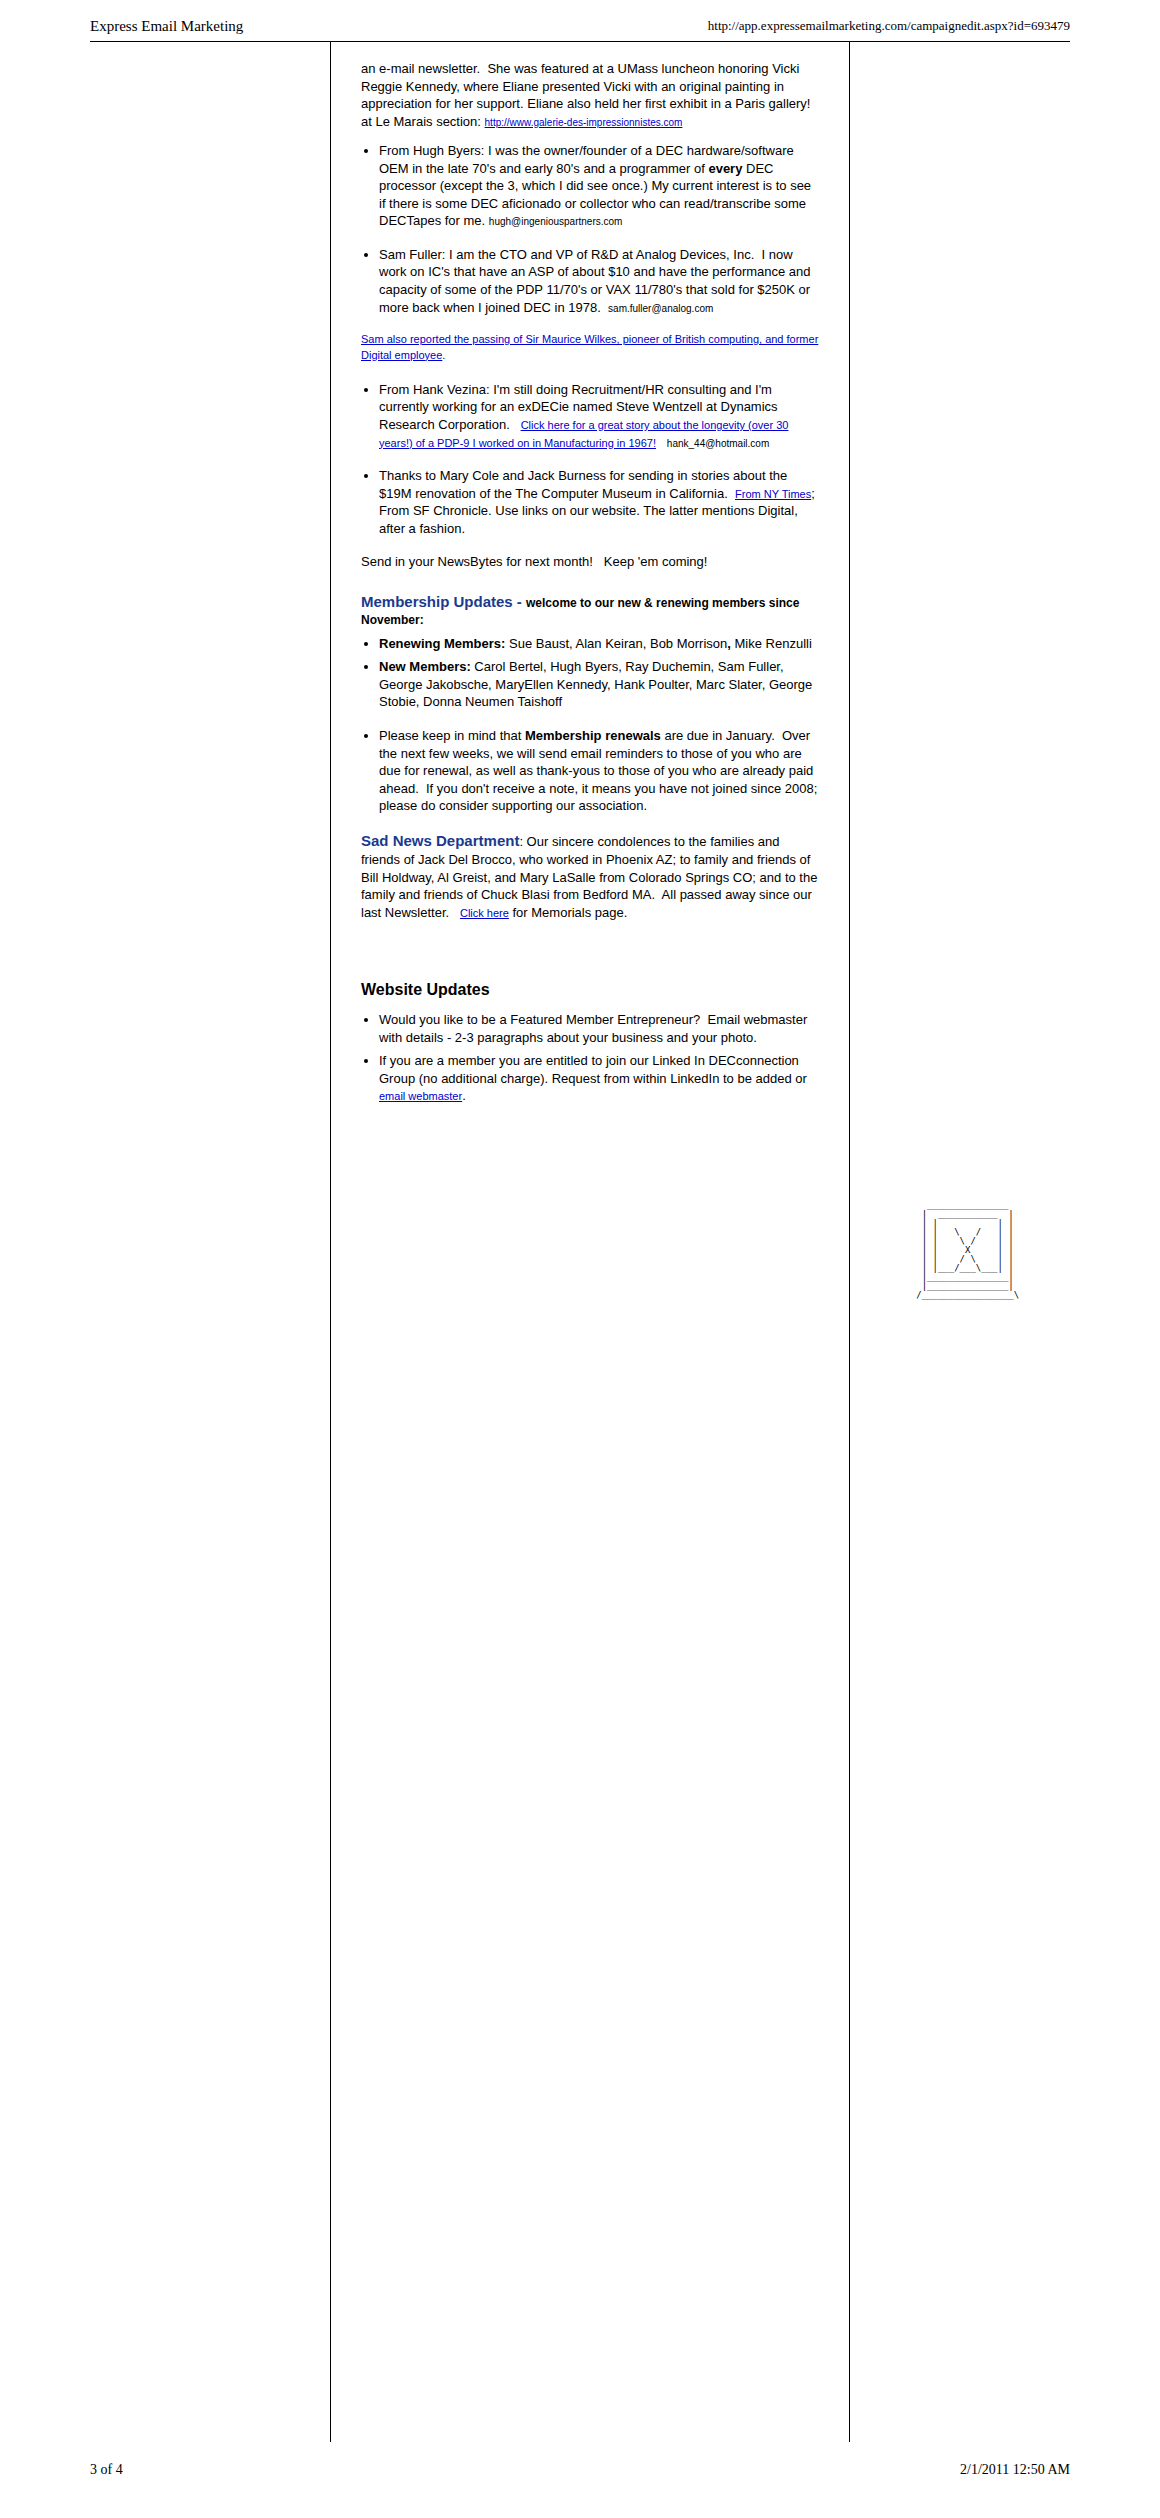Express Email Marketing
http://app.expressemailmarketing.com/campaignedit.aspx?id=693479
an e-mail newsletter. She was featured at a UMass luncheon honoring Vicki Reggie Kennedy, where Eliane presented Vicki with an original painting in appreciation for her support. Eliane also held her first exhibit in a Paris gallery! at Le Marais section: http://www.galerie-des-impressionnistes.com
From Hugh Byers: I was the owner/founder of a DEC hardware/software OEM in the late 70's and early 80's and a programmer of every DEC processor (except the 3, which I did see once.) My current interest is to see if there is some DEC aficionado or collector who can read/transcribe some DECTapes for me. hugh@ingeniouspartners.com
Sam Fuller: I am the CTO and VP of R&D at Analog Devices, Inc. I now work on IC's that have an ASP of about $10 and have the performance and capacity of some of the PDP 11/70's or VAX 11/780's that sold for $250K or more back when I joined DEC in 1978. sam.fuller@analog.com
Sam also reported the passing of Sir Maurice Wilkes, pioneer of British computing, and former Digital employee.
From Hank Vezina: I'm still doing Recruitment/HR consulting and I'm currently working for an exDECie named Steve Wentzell at Dynamics Research Corporation. Click here for a great story about the longevity (over 30 years!) of a PDP-9 I worked on in Manufacturing in 1967! hank_44@hotmail.com
Thanks to Mary Cole and Jack Burness for sending in stories about the $19M renovation of the The Computer Museum in California. From NY Times; From SF Chronicle. Use links on our website. The latter mentions Digital, after a fashion.
Send in your NewsBytes for next month! Keep 'em coming!
Membership Updates - welcome to our new & renewing members since November:
Renewing Members: Sue Baust, Alan Keiran, Bob Morrison, Mike Renzulli
New Members: Carol Bertel, Hugh Byers, Ray Duchemin, Sam Fuller, George Jakobsche, MaryEllen Kennedy, Hank Poulter, Marc Slater, George Stobie, Donna Neumen Taishoff
Please keep in mind that Membership renewals are due in January. Over the next few weeks, we will send email reminders to those of you who are due for renewal, as well as thank-yous to those of you who are already paid ahead. If you don't receive a note, it means you have not joined since 2008; please do consider supporting our association.
Sad News Department: Our sincere condolences to the families and friends of Jack Del Brocco, who worked in Phoenix AZ; to family and friends of Bill Holdway, Al Greist, and Mary LaSalle from Colorado Springs CO; and to the family and friends of Chuck Blasi from Bedford MA. All passed away since our last Newsletter. Click here for Memorials page.
Website Updates
Would you like to be a Featured Member Entrepreneur? Email webmaster with details - 2-3 paragraphs about your business and your photo.
If you are a member you are entitled to join our Linked In DECconnection Group (no additional charge). Request from within LinkedIn to be added or email webmaster.
_______________ | ___________ | | | | | | | \ / | | | | \ / | | | | X | | | | / \ | | | |___/___\___| | |_______________| |_______________| /_________________\
3 of 4
2/1/2011 12:50 AM